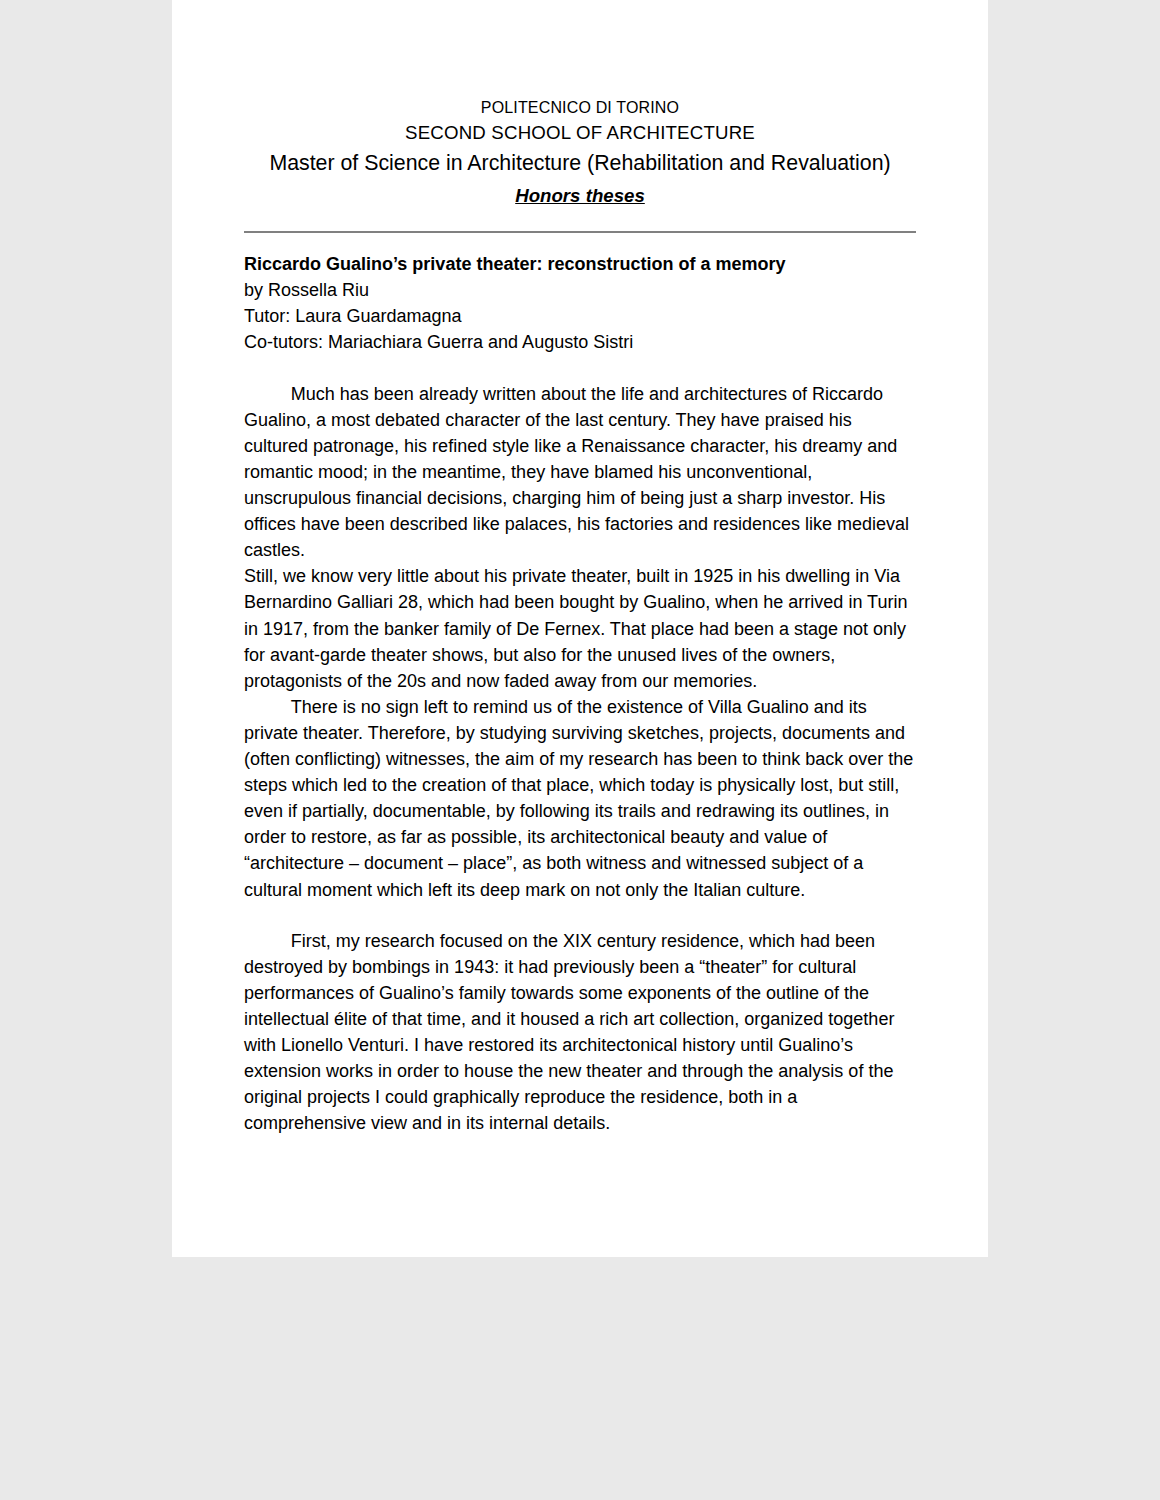POLITECNICO DI TORINO
SECOND SCHOOL OF ARCHITECTURE
Master of Science in Architecture (Rehabilitation and Revaluation)
Honors theses
Riccardo Gualino’s private theater: reconstruction of a memory
by Rossella Riu
Tutor: Laura Guardamagna
Co-tutors: Mariachiara Guerra and Augusto Sistri
Much has been already written about the life and architectures of Riccardo Gualino, a most debated character of the last century. They have praised his cultured patronage, his refined style like a Renaissance character, his dreamy and romantic mood; in the meantime, they have blamed his unconventional, unscrupulous financial decisions, charging him of being just a sharp investor. His offices have been described like palaces, his factories and residences like medieval castles.
Still, we know very little about his private theater, built in 1925 in his dwelling in Via Bernardino Galliari 28, which had been bought by Gualino, when he arrived in Turin in 1917, from the banker family of De Fernex. That place had been a stage not only for avant-garde theater shows, but also for the unused lives of the owners, protagonists of the 20s and now faded away from our memories.
There is no sign left to remind us of the existence of Villa Gualino and its private theater. Therefore, by studying surviving sketches, projects, documents and (often conflicting) witnesses, the aim of my research has been to think back over the steps which led to the creation of that place, which today is physically lost, but still, even if partially, documentable, by following its trails and redrawing its outlines, in order to restore, as far as possible, its architectonical beauty and value of “architecture – document – place”, as both witness and witnessed subject of a cultural moment which left its deep mark on not only the Italian culture.
First, my research focused on the XIX century residence, which had been destroyed by bombings in 1943: it had previously been a “theater” for cultural performances of Gualino’s family towards some exponents of the outline of the intellectual élite of that time, and it housed a rich art collection, organized together with Lionello Venturi. I have restored its architectonical history until Gualino’s extension works in order to house the new theater and through the analysis of the original projects I could graphically reproduce the residence, both in a comprehensive view and in its internal details.